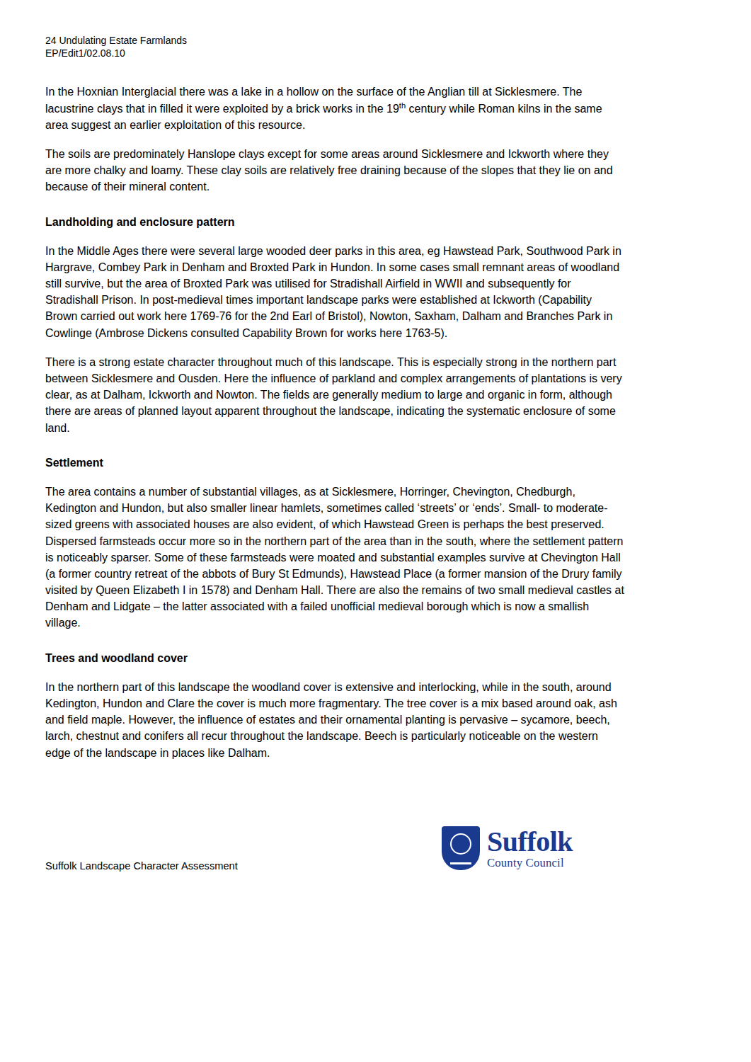24 Undulating Estate Farmlands
EP/Edit1/02.08.10
In the Hoxnian Interglacial there was a lake in a hollow on the surface of the Anglian till at Sicklesmere. The lacustrine clays that in filled it were exploited by a brick works in the 19th century while Roman kilns in the same area suggest an earlier exploitation of this resource.
The soils are predominately Hanslope clays except for some areas around Sicklesmere and Ickworth where they are more chalky and loamy. These clay soils are relatively free draining because of the slopes that they lie on and because of their mineral content.
Landholding and enclosure pattern
In the Middle Ages there were several large wooded deer parks in this area, eg Hawstead Park, Southwood Park in Hargrave, Combey Park in Denham and Broxted Park in Hundon. In some cases small remnant areas of woodland still survive, but the area of Broxted Park was utilised for Stradishall Airfield in WWII and subsequently for Stradishall Prison. In post-medieval times important landscape parks were established at Ickworth (Capability Brown carried out work here 1769-76 for the 2nd Earl of Bristol), Nowton, Saxham, Dalham and Branches Park in Cowlinge (Ambrose Dickens consulted Capability Brown for works here 1763-5).
There is a strong estate character throughout much of this landscape. This is especially strong in the northern part between Sicklesmere and Ousden. Here the influence of parkland and complex arrangements of plantations is very clear, as at Dalham, Ickworth and Nowton. The fields are generally medium to large and organic in form, although there are areas of planned layout apparent throughout the landscape, indicating the systematic enclosure of some land.
Settlement
The area contains a number of substantial villages, as at Sicklesmere, Horringer, Chevington, Chedburgh, Kedington and Hundon, but also smaller linear hamlets, sometimes called ‘streets’ or ‘ends’. Small- to moderate-sized greens with associated houses are also evident, of which Hawstead Green is perhaps the best preserved. Dispersed farmsteads occur more so in the northern part of the area than in the south, where the settlement pattern is noticeably sparser. Some of these farmsteads were moated and substantial examples survive at Chevington Hall (a former country retreat of the abbots of Bury St Edmunds), Hawstead Place (a former mansion of the Drury family visited by Queen Elizabeth I in 1578) and Denham Hall. There are also the remains of two small medieval castles at Denham and Lidgate – the latter associated with a failed unofficial medieval borough which is now a smallish village.
Trees and woodland cover
In the northern part of this landscape the woodland cover is extensive and interlocking, while in the south, around Kedington, Hundon and Clare the cover is much more fragmentary. The tree cover is a mix based around oak, ash and field maple. However, the influence of estates and their ornamental planting is pervasive – sycamore, beech, larch, chestnut and conifers all recur throughout the landscape. Beech is particularly noticeable on the western edge of the landscape in places like Dalham.
Suffolk Landscape Character Assessment
Suffolk
County Council